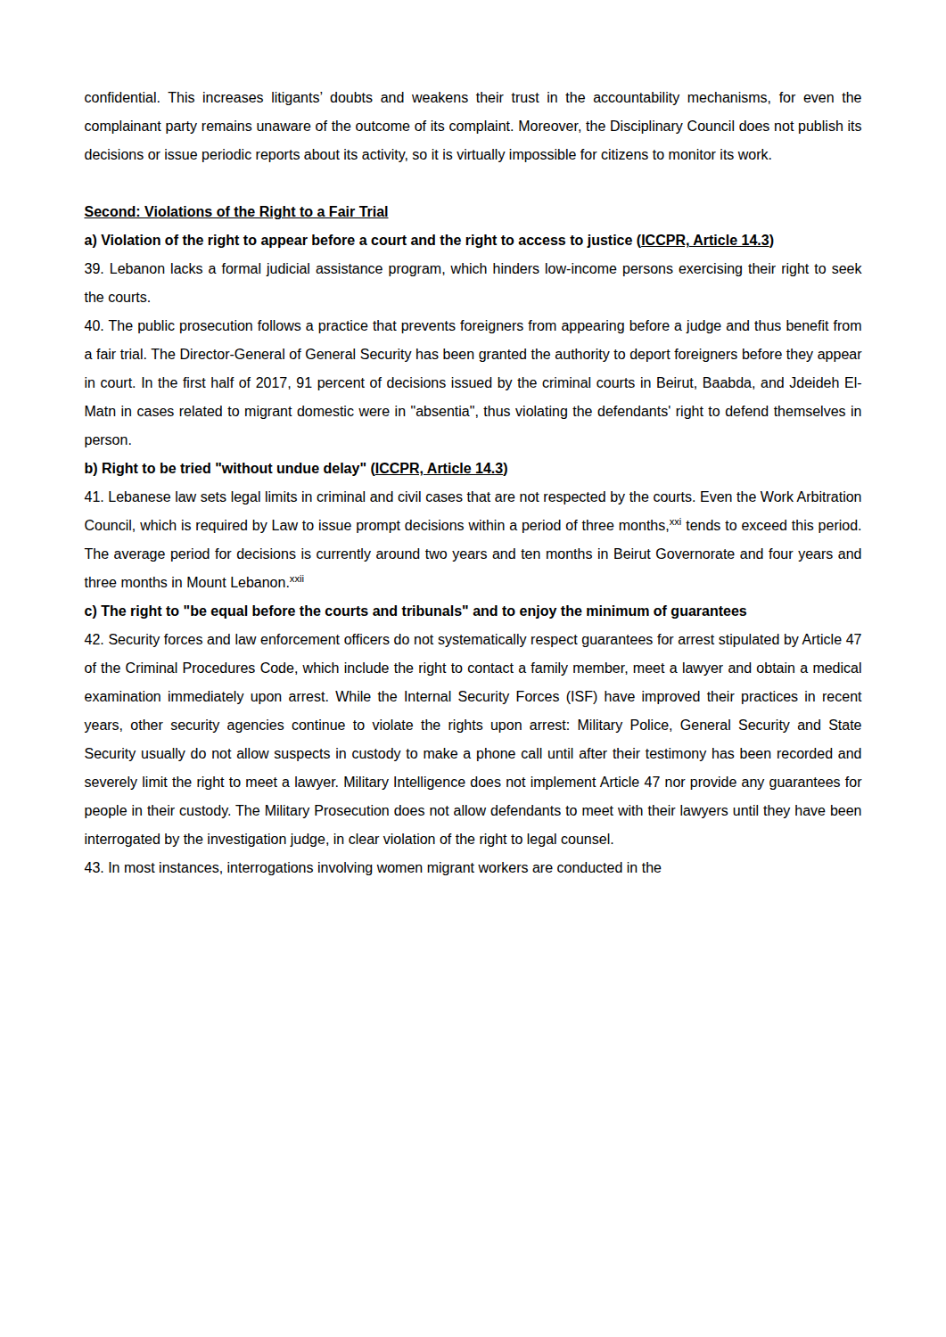confidential. This increases litigants’ doubts and weakens their trust in the accountability mechanisms, for even the complainant party remains unaware of the outcome of its complaint. Moreover, the Disciplinary Council does not publish its decisions or issue periodic reports about its activity, so it is virtually impossible for citizens to monitor its work.
Second: Violations of the Right to a Fair Trial
a) Violation of the right to appear before a court and the right to access to justice (ICCPR, Article 14.3)
39. Lebanon lacks a formal judicial assistance program, which hinders low-income persons exercising their right to seek the courts.
40. The public prosecution follows a practice that prevents foreigners from appearing before a judge and thus benefit from a fair trial. The Director-General of General Security has been granted the authority to deport foreigners before they appear in court. In the first half of 2017, 91 percent of decisions issued by the criminal courts in Beirut, Baabda, and Jdeideh El-Matn in cases related to migrant domestic were in "absentia", thus violating the defendants' right to defend themselves in person.
b) Right to be tried "without undue delay" (ICCPR, Article 14.3)
41. Lebanese law sets legal limits in criminal and civil cases that are not respected by the courts. Even the Work Arbitration Council, which is required by Law to issue prompt decisions within a period of three months,xxi tends to exceed this period. The average period for decisions is currently around two years and ten months in Beirut Governorate and four years and three months in Mount Lebanon.xxii
c) The right to "be equal before the courts and tribunals" and to enjoy the minimum of guarantees
42. Security forces and law enforcement officers do not systematically respect guarantees for arrest stipulated by Article 47 of the Criminal Procedures Code, which include the right to contact a family member, meet a lawyer and obtain a medical examination immediately upon arrest. While the Internal Security Forces (ISF) have improved their practices in recent years, other security agencies continue to violate the rights upon arrest: Military Police, General Security and State Security usually do not allow suspects in custody to make a phone call until after their testimony has been recorded and severely limit the right to meet a lawyer. Military Intelligence does not implement Article 47 nor provide any guarantees for people in their custody. The Military Prosecution does not allow defendants to meet with their lawyers until they have been interrogated by the investigation judge, in clear violation of the right to legal counsel.
43. In most instances, interrogations involving women migrant workers are conducted in the